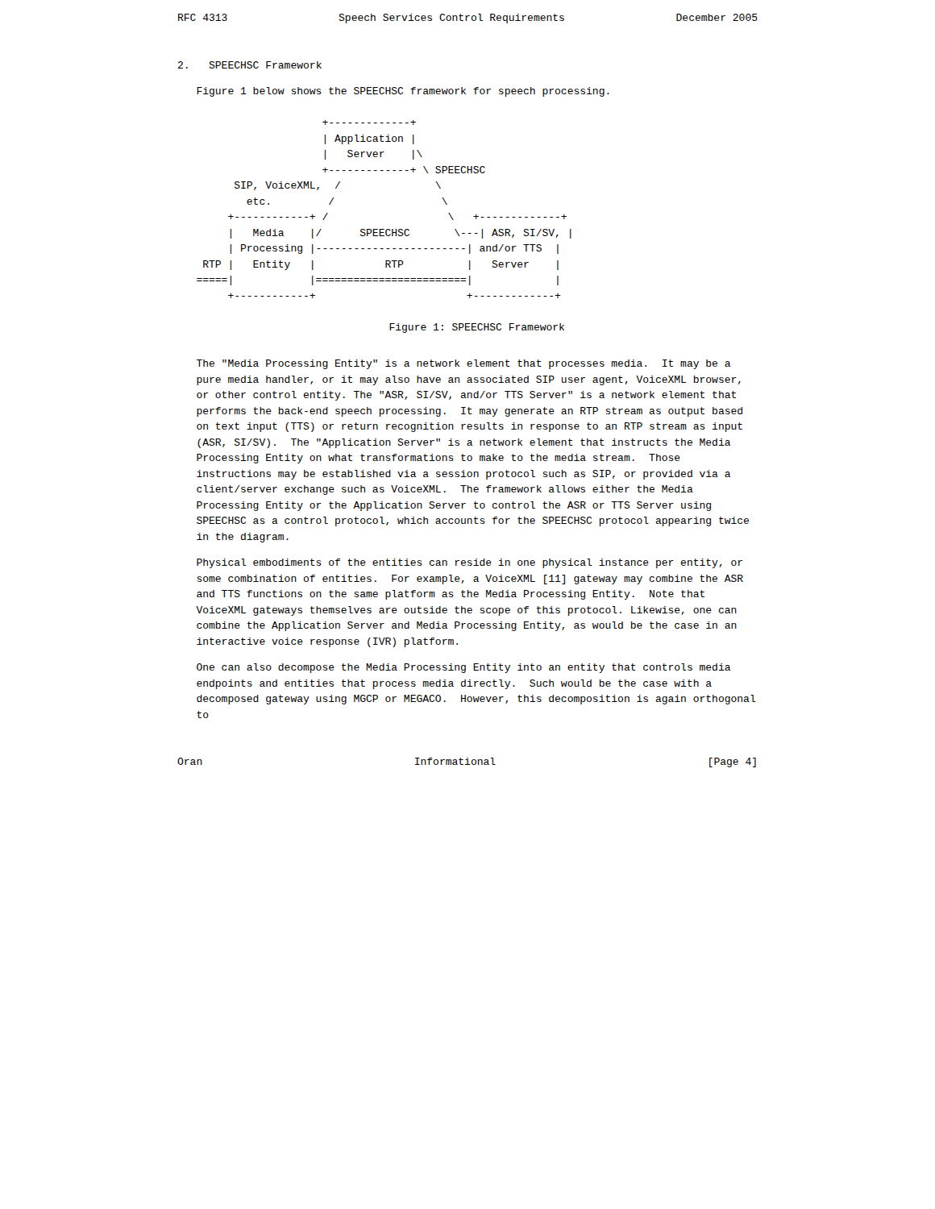RFC 4313 Speech Services Control Requirements December 2005
2. SPEECHSC Framework
Figure 1 below shows the SPEECHSC framework for speech processing.
                    +-------------+
                    | Application |
                    |   Server    |\
                    +-------------+ \ SPEECHSC
      SIP, VoiceXML,  /               \
        etc.         /                 \
     +------------+ /                   \   +-------------+
     |   Media    |/      SPEECHSC       \---| ASR, SI/SV, |
     | Processing |------------------------| and/or TTS  |
 RTP |   Entity   |           RTP          |   Server    |
=====|            |========================|             |
     +------------+                        +-------------+
Figure 1: SPEECHSC Framework
The "Media Processing Entity" is a network element that processes media. It may be a pure media handler, or it may also have an associated SIP user agent, VoiceXML browser, or other control entity. The "ASR, SI/SV, and/or TTS Server" is a network element that performs the back-end speech processing. It may generate an RTP stream as output based on text input (TTS) or return recognition results in response to an RTP stream as input (ASR, SI/SV). The "Application Server" is a network element that instructs the Media Processing Entity on what transformations to make to the media stream. Those instructions may be established via a session protocol such as SIP, or provided via a client/server exchange such as VoiceXML. The framework allows either the Media Processing Entity or the Application Server to control the ASR or TTS Server using SPEECHSC as a control protocol, which accounts for the SPEECHSC protocol appearing twice in the diagram.
Physical embodiments of the entities can reside in one physical instance per entity, or some combination of entities. For example, a VoiceXML [11] gateway may combine the ASR and TTS functions on the same platform as the Media Processing Entity. Note that VoiceXML gateways themselves are outside the scope of this protocol. Likewise, one can combine the Application Server and Media Processing Entity, as would be the case in an interactive voice response (IVR) platform.
One can also decompose the Media Processing Entity into an entity that controls media endpoints and entities that process media directly. Such would be the case with a decomposed gateway using MGCP or MEGACO. However, this decomposition is again orthogonal to
Oran Informational [Page 4]